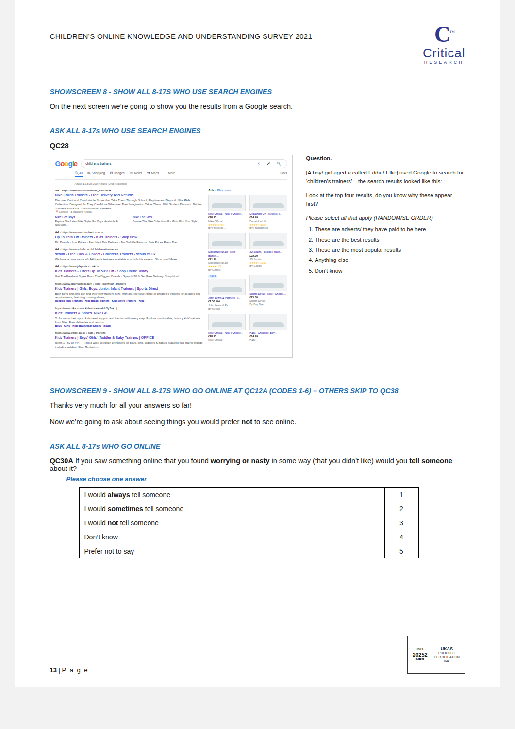CHILDREN’S ONLINE KNOWLEDGE AND UNDERSTANDING SURVEY 2021
C™
Critical
RESEARCH
SHOWSCREEN 8 - SHOW ALL 8-17S WHO USE SEARCH ENGINES
On the next screen we’re going to show you the results from a Google search.
ASK ALL 8-17s WHO USE SEARCH ENGINES
QC28
Google
childrens trainers ✕ 🎤 🔍
🔍 All 🛍 Shopping 🖼 Images 📰 News 🗺 Maps ⋮ More Tools
About 13,500,000 results (0.66 seconds)
Ad · https://www.nike.com/childs_trainers ▾
Nike Childs Trainers - Free Delivery And Returns
Discover Cool and Comfortable Shoes that Take Them Through School, Playtime and Beyond. Nike Kids Collection. Designed So They Can Move Wherever Their Imagination Takes Them. 10% Student Discount. Babies, Toddlers and Kids. Customisable Sneakers.
📍 London · 3 locations nearby
Nike For Boys
Explore The Latest Nike Styles For Boys. Available At Nike.com.
Nike For Girls
Browse The Nike Collections For Girls. Find Your Style.
Ad · https://www.mandmdirect.com ▾
Up To 75% Off Trainers - Kids Trainers - Shop Now
Big Brands · Low Prices · Fast Next Day Delivery · No Quibble Returns. Sale Prices Every Day.
Ad · https://www.schuh.co.uk/childrens/trainers ▾
schuh - Free Click & Collect - Childrens Trainers - schuh.co.uk
We have a huge range of children's trainers available at schuh this season. Shop now! Make…
Ad · https://www.jdsports.co.uk/ ▾
Kids Trainers - Offers Up To 50% Off - Shop Online Today
Get The Freshest Styles From The Biggest Brands · Spend £70 & Get Free Delivery. Shop Now!
https://www.sportsdirect.com › kids › footwear › trainers ⋮
Kids Trainers | Girls, Boys, Junior, Infant Trainers | Sports Direct
Both boys and girls can find their new trainers here, with an extensive range of children's trainers for all ages and requirements, featuring running shoes,
Reebok Kids Trainers · Nike Black Trainers · Kids Astro Trainers · Nike
https://www.nike.com › kids-shoes-v4dh3y7ok ⋮
Kids' Trainers & Shoes. Nike GB
To focus on their sport, kids need support and traction with every step. Explore comfortable, bouncy kids' trainers from Nike. Free deliveries and returns.
Boys · Girls · Kids Basketball Shoes · Black
https://www.office.co.uk › kids › trainers ⋮
Kids Trainers | Boys' Girls', Toddler & Baby Trainers | OFFICE
Items 1 - 60 of 744 — Find a wide selection of trainers for boys, girls, toddlers & babies featuring top sports brands including adidas, Nike, Reebok,…
Ads · Shop now
Nike Official - Nike | Childre…
£28.95
Nike Official
★★★★☆ (4k+)
By Pricesear…
Decathlon UK - Newfeel |…
£14.99
Decathlon UK
★★★★☆ (110)
By Producthero
MandMDirect.co - New Babies…
£21.99
MandMDirect.co
★★★★☆ (5)
By Google
JD Sports - adidas | Train…
£22.00
JD Sports
★★★★☆ (721)
By Google
SALE
John Lewis & Partners - |…
£7.50 £15
John Lewis & Pa…
By Kelkoo
Sports Direct - Nike | Childre…
£25.00
Sports Direct
By Bay Bye
Nike Official - Nike | Childre…
£28.95
Nike Official
H&M - Children | Boy…
£14.99
H&M
Question.
[A boy/ girl aged n called Eddie/ Ellie] used Google to search for ‘children’s trainers’ – the search results looked like this:
Look at the top four results, do you know why these appear first?
Please select all that apply (RANDOMISE ORDER)
These are adverts/ they have paid to be here
These are the best results
These are the most popular results
Anything else
Don’t know
SHOWSCREEN 9 - SHOW ALL 8-17S WHO GO ONLINE AT QC12A (CODES 1-6) – OTHERS SKIP TO QC38
Thanks very much for all your answers so far!
Now we’re going to ask about seeing things you would prefer not to see online.
ASK ALL 8-17s WHO GO ONLINE
QC30A If you saw something online that you found worrying or nasty in some way (that you didn’t like) would you tell someone about it?
Please choose one answer
| I would always tell someone | 1 |
| I would sometimes tell someone | 2 |
| I would not tell someone | 3 |
| Don’t know | 4 |
| Prefer not to say | 5 |
13 | P a g e
ISO
20252
MRS
UKAS
PRODUCT
CERTIFICATION
036